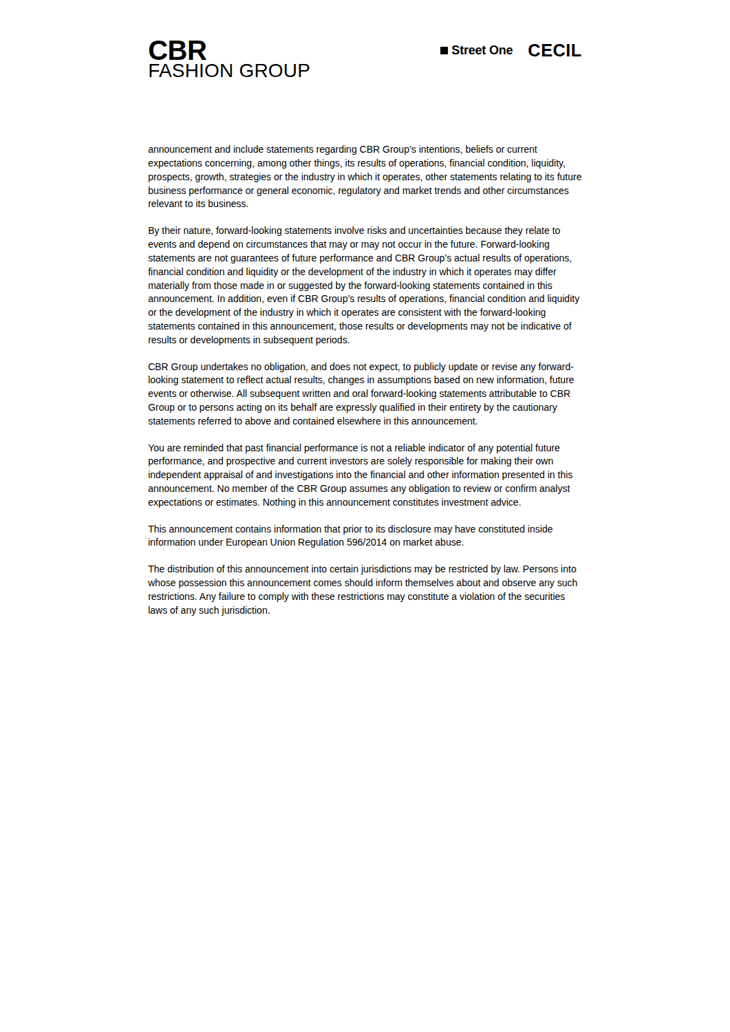CBR FASHION GROUP
Street One CECIL
announcement and include statements regarding CBR Group’s intentions, beliefs or current expectations concerning, among other things, its results of operations, financial condition, liquidity, prospects, growth, strategies or the industry in which it operates, other statements relating to its future business performance or general economic, regulatory and market trends and other circumstances relevant to its business.
By their nature, forward-looking statements involve risks and uncertainties because they relate to events and depend on circumstances that may or may not occur in the future. Forward-looking statements are not guarantees of future performance and CBR Group’s actual results of operations, financial condition and liquidity or the development of the industry in which it operates may differ materially from those made in or suggested by the forward-looking statements contained in this announcement. In addition, even if CBR Group’s results of operations, financial condition and liquidity or the development of the industry in which it operates are consistent with the forward-looking statements contained in this announcement, those results or developments may not be indicative of results or developments in subsequent periods.
CBR Group undertakes no obligation, and does not expect, to publicly update or revise any forward-looking statement to reflect actual results, changes in assumptions based on new information, future events or otherwise. All subsequent written and oral forward-looking statements attributable to CBR Group or to persons acting on its behalf are expressly qualified in their entirety by the cautionary statements referred to above and contained elsewhere in this announcement.
You are reminded that past financial performance is not a reliable indicator of any potential future performance, and prospective and current investors are solely responsible for making their own independent appraisal of and investigations into the financial and other information presented in this announcement. No member of the CBR Group assumes any obligation to review or confirm analyst expectations or estimates. Nothing in this announcement constitutes investment advice.
This announcement contains information that prior to its disclosure may have constituted inside information under European Union Regulation 596/2014 on market abuse.
The distribution of this announcement into certain jurisdictions may be restricted by law. Persons into whose possession this announcement comes should inform themselves about and observe any such restrictions. Any failure to comply with these restrictions may constitute a violation of the securities laws of any such jurisdiction.